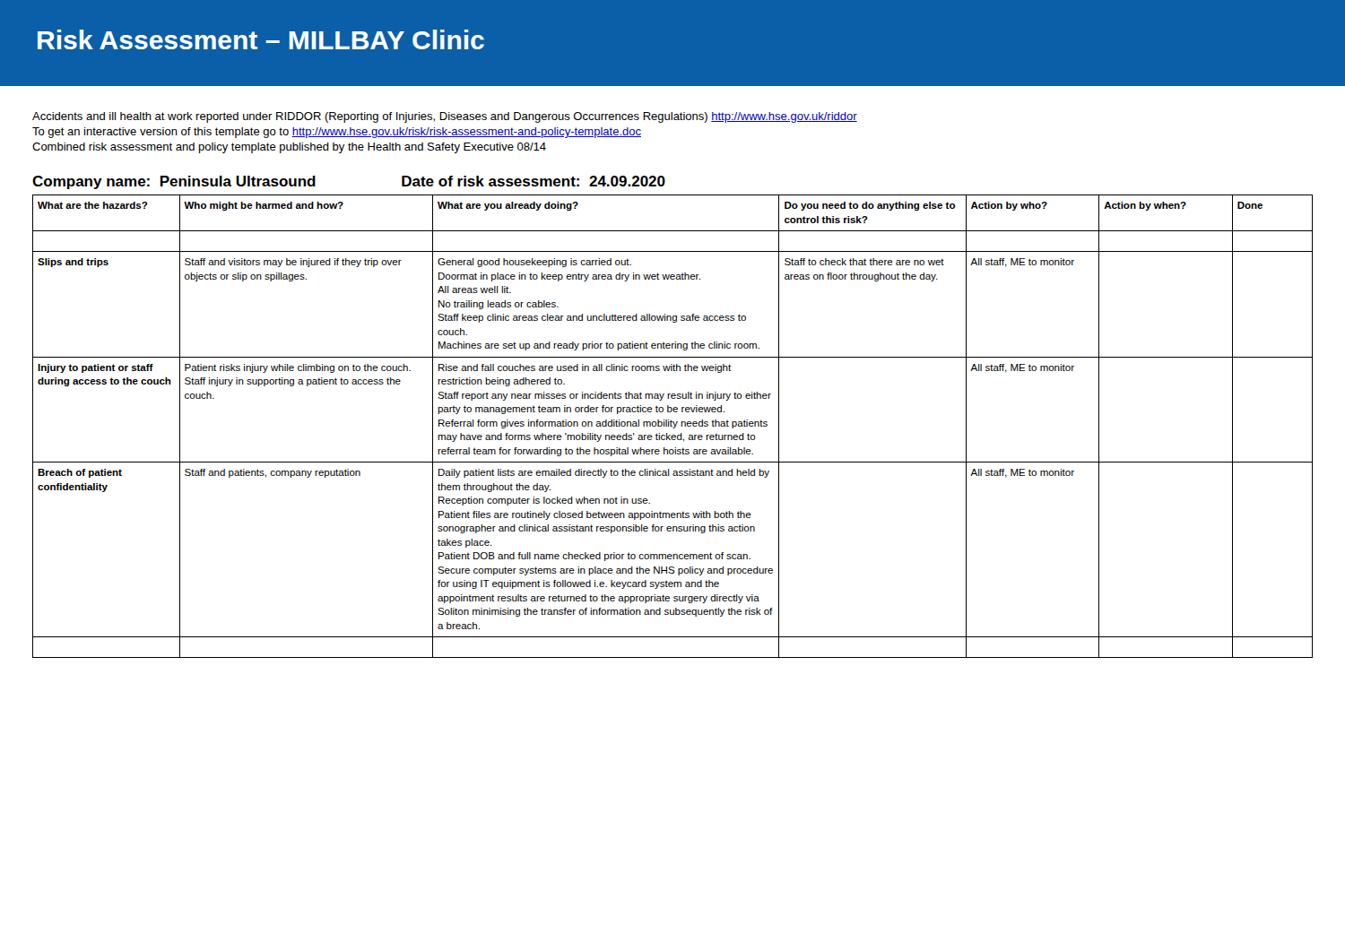Risk Assessment – MILLBAY Clinic
Accidents and ill health at work reported under RIDDOR (Reporting of Injuries, Diseases and Dangerous Occurrences Regulations) http://www.hse.gov.uk/riddor
To get an interactive version of this template go to http://www.hse.gov.uk/risk/risk-assessment-and-policy-template.doc
Combined risk assessment and policy template published by the Health and Safety Executive 08/14
Company name: Peninsula Ultrasound Date of risk assessment: 24.09.2020
| What are the hazards? | Who might be harmed and how? | What are you already doing? | Do you need to do anything else to control this risk? | Action by who? | Action by when? | Done |
| --- | --- | --- | --- | --- | --- | --- |
| Slips and trips | Staff and visitors may be injured if they trip over objects or slip on spillages. | General good housekeeping is carried out. Doormat in place in to keep entry area dry in wet weather. All areas well lit. No trailing leads or cables. Staff keep clinic areas clear and uncluttered allowing safe access to couch. Machines are set up and ready prior to patient entering the clinic room. | Staff to check that there are no wet areas on floor throughout the day. | All staff, ME to monitor | | |
| Injury to patient or staff during access to the couch | Patient risks injury while climbing on to the couch. Staff injury in supporting a patient to access the couch. | Rise and fall couches are used in all clinic rooms with the weight restriction being adhered to. Staff report any near misses or incidents that may result in injury to either party to management team in order for practice to be reviewed. Referral form gives information on additional mobility needs that patients may have and forms where 'mobility needs' are ticked, are returned to referral team for forwarding to the hospital where hoists are available. | | All staff, ME to monitor | | |
| Breach of patient confidentiality | Staff and patients, company reputation | Daily patient lists are emailed directly to the clinical assistant and held by them throughout the day. Reception computer is locked when not in use. Patient files are routinely closed between appointments with both the sonographer and clinical assistant responsible for ensuring this action takes place. Patient DOB and full name checked prior to commencement of scan. Secure computer systems are in place and the NHS policy and procedure for using IT equipment is followed i.e. keycard system and the appointment results are returned to the appropriate surgery directly via Soliton minimising the transfer of information and subsequently the risk of a breach. | | All staff, ME to monitor | | |